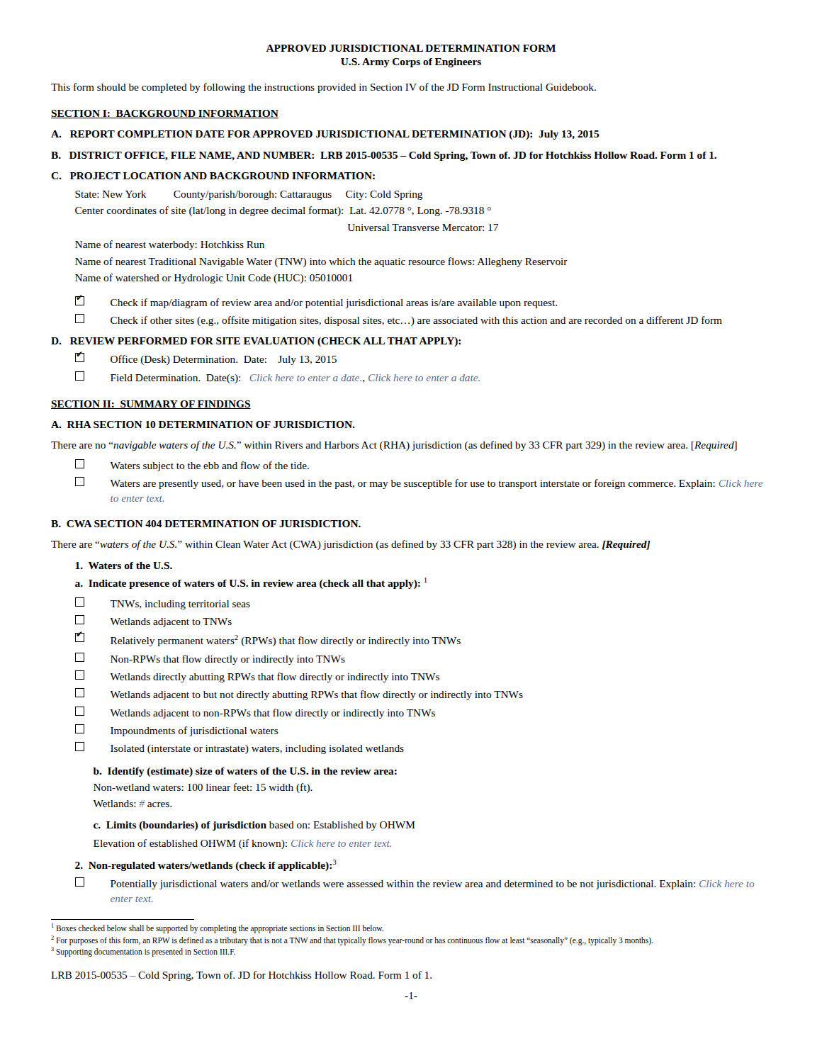APPROVED JURISDICTIONAL DETERMINATION FORM U.S. Army Corps of Engineers
This form should be completed by following the instructions provided in Section IV of the JD Form Instructional Guidebook.
SECTION I: BACKGROUND INFORMATION
A. REPORT COMPLETION DATE FOR APPROVED JURISDICTIONAL DETERMINATION (JD): July 13, 2015
B. DISTRICT OFFICE, FILE NAME, AND NUMBER: LRB 2015-00535 – Cold Spring, Town of. JD for Hotchkiss Hollow Road. Form 1 of 1.
C. PROJECT LOCATION AND BACKGROUND INFORMATION:
State: New York County/parish/borough: Cattaraugus City: Cold Spring
Center coordinates of site (lat/long in degree decimal format): Lat. 42.0778 °, Long. -78.9318 °
Universal Transverse Mercator: 17
Name of nearest waterbody: Hotchkiss Run
Name of nearest Traditional Navigable Water (TNW) into which the aquatic resource flows: Allegheny Reservoir
Name of watershed or Hydrologic Unit Code (HUC): 05010001
Check if map/diagram of review area and/or potential jurisdictional areas is/are available upon request.
Check if other sites (e.g., offsite mitigation sites, disposal sites, etc…) are associated with this action and are recorded on a different JD form
D. REVIEW PERFORMED FOR SITE EVALUATION (CHECK ALL THAT APPLY):
Office (Desk) Determination. Date: July 13, 2015
Field Determination. Date(s): Click here to enter a date., Click here to enter a date.
SECTION II: SUMMARY OF FINDINGS
A. RHA SECTION 10 DETERMINATION OF JURISDICTION.
There are no “navigable waters of the U.S.” within Rivers and Harbors Act (RHA) jurisdiction (as defined by 33 CFR part 329) in the review area. [Required]
Waters subject to the ebb and flow of the tide.
Waters are presently used, or have been used in the past, or may be susceptible for use to transport interstate or foreign commerce. Explain: Click here to enter text.
B. CWA SECTION 404 DETERMINATION OF JURISDICTION.
There are “waters of the U.S.” within Clean Water Act (CWA) jurisdiction (as defined by 33 CFR part 328) in the review area. [Required]
1. Waters of the U.S.
a. Indicate presence of waters of U.S. in review area (check all that apply): 1
TNWs, including territorial seas
Wetlands adjacent to TNWs
Relatively permanent waters2 (RPWs) that flow directly or indirectly into TNWs
Non-RPWs that flow directly or indirectly into TNWs
Wetlands directly abutting RPWs that flow directly or indirectly into TNWs
Wetlands adjacent to but not directly abutting RPWs that flow directly or indirectly into TNWs
Wetlands adjacent to non-RPWs that flow directly or indirectly into TNWs
Impoundments of jurisdictional waters
Isolated (interstate or intrastate) waters, including isolated wetlands
b. Identify (estimate) size of waters of the U.S. in the review area:
Non-wetland waters: 100 linear feet: 15 width (ft).
Wetlands: # acres.
c. Limits (boundaries) of jurisdiction based on: Established by OHWM
Elevation of established OHWM (if known): Click here to enter text.
2. Non-regulated waters/wetlands (check if applicable): 3
Potentially jurisdictional waters and/or wetlands were assessed within the review area and determined to be not jurisdictional. Explain: Click here to enter text.
1 Boxes checked below shall be supported by completing the appropriate sections in Section III below.
2 For purposes of this form, an RPW is defined as a tributary that is not a TNW and that typically flows year-round or has continuous flow at least “seasonally” (e.g., typically 3 months).
3 Supporting documentation is presented in Section III.F.
LRB 2015-00535 – Cold Spring, Town of. JD for Hotchkiss Hollow Road. Form 1 of 1.
-1-